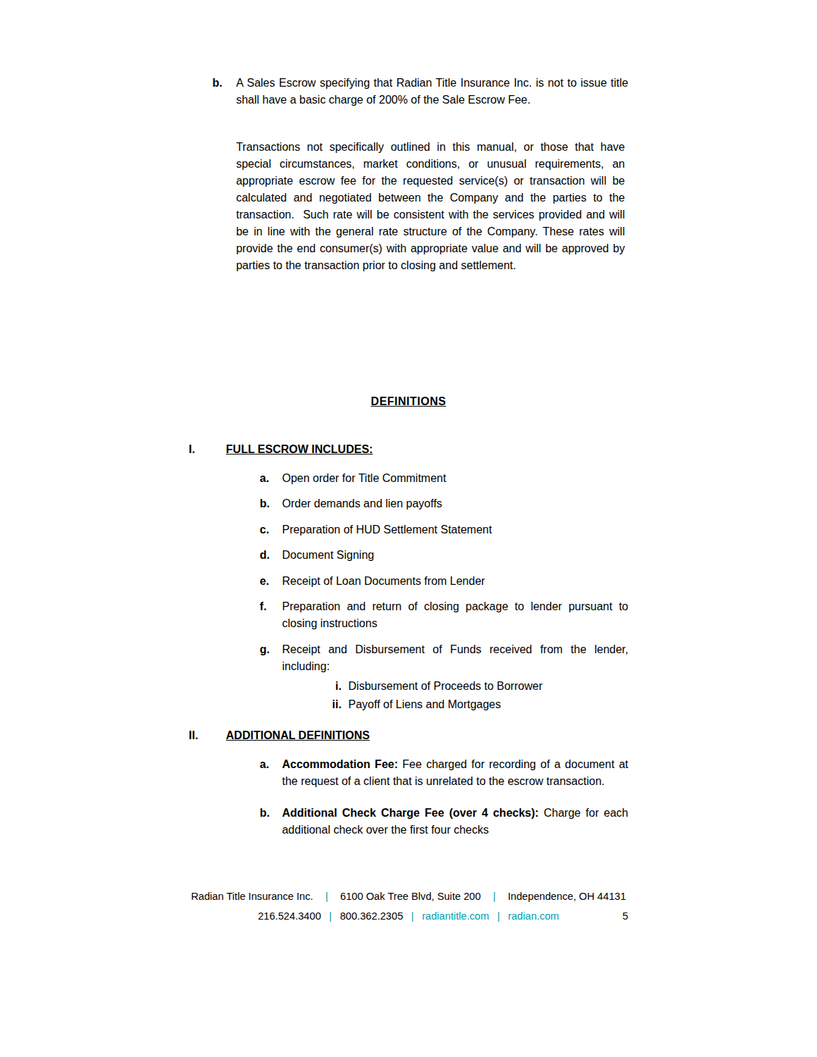b.
A Sales Escrow specifying that Radian Title Insurance Inc. is not to issue title shall have a basic charge of 200% of the Sale Escrow Fee.
Transactions not specifically outlined in this manual, or those that have special circumstances, market conditions, or unusual requirements, an appropriate escrow fee for the requested service(s) or transaction will be calculated and negotiated between the Company and the parties to the transaction. Such rate will be consistent with the services provided and will be in line with the general rate structure of the Company. These rates will provide the end consumer(s) with appropriate value and will be approved by parties to the transaction prior to closing and settlement.
DEFINITIONS
I.
FULL ESCROW INCLUDES:
a.
Open order for Title Commitment
b.
Order demands and lien payoffs
c.
Preparation of HUD Settlement Statement
d.
Document Signing
e.
Receipt of Loan Documents from Lender
f.
Preparation and return of closing package to lender pursuant to closing instructions
g.
Receipt and Disbursement of Funds received from the lender, including:
i.
Disbursement of Proceeds to Borrower
ii.
Payoff of Liens and Mortgages
II.
ADDITIONAL DEFINITIONS
a.
Accommodation Fee: Fee charged for recording of a document at the request of a client that is unrelated to the escrow transaction.
b.
Additional Check Charge Fee (over 4 checks): Charge for each additional check over the first four checks
Radian Title Insurance Inc.|6100 Oak Tree Blvd, Suite 200|Independence, OH 44131
216.524.3400|800.362.2305|radiantitle.com|radian.com 5